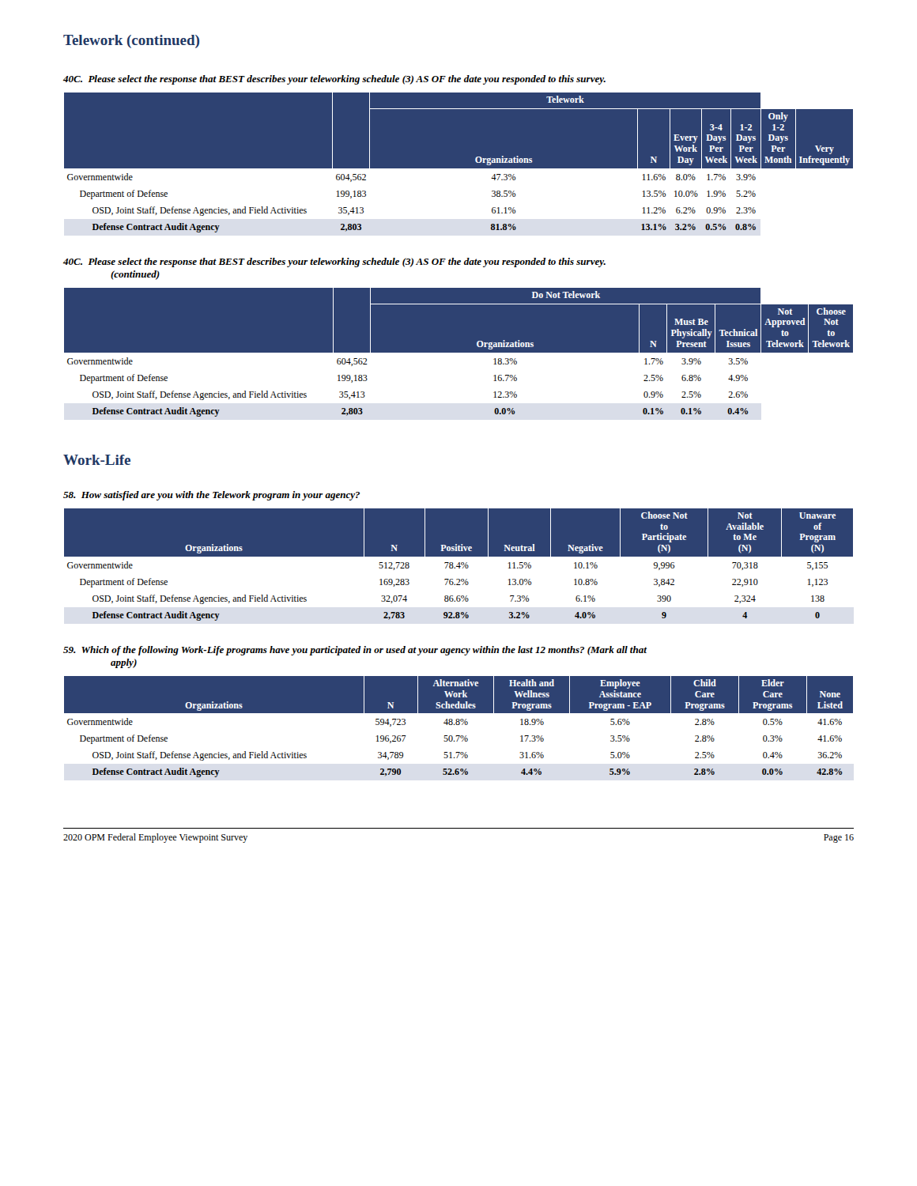Telework (continued)
40C. Please select the response that BEST describes your teleworking schedule (3) AS OF the date you responded to this survey.
| | | Telework |
| --- | --- | --- |
| Organizations | N | Every Work Day | 3-4 Days Per Week | 1-2 Days Per Week | Only 1-2 Days Per Month | Very Infrequently |
| Governmentwide | 604,562 | 47.3% | 11.6% | 8.0% | 1.7% | 3.9% |
| Department of Defense | 199,183 | 38.5% | 13.5% | 10.0% | 1.9% | 5.2% |
| OSD, Joint Staff, Defense Agencies, and Field Activities | 35,413 | 61.1% | 11.2% | 6.2% | 0.9% | 2.3% |
| Defense Contract Audit Agency | 2,803 | 81.8% | 13.1% | 3.2% | 0.5% | 0.8% |
40C. Please select the response that BEST describes your teleworking schedule (3) AS OF the date you responded to this survey.(continued)
| | | Do Not Telework |
| --- | --- | --- |
| Organizations | N | Must Be Physically Present | Technical Issues | Not Approved to Telework | Choose Not to Telework |
| Governmentwide | 604,562 | 18.3% | 1.7% | 3.9% | 3.5% |
| Department of Defense | 199,183 | 16.7% | 2.5% | 6.8% | 4.9% |
| OSD, Joint Staff, Defense Agencies, and Field Activities | 35,413 | 12.3% | 0.9% | 2.5% | 2.6% |
| Defense Contract Audit Agency | 2,803 | 0.0% | 0.1% | 0.1% | 0.4% |
Work-Life
58. How satisfied are you with the Telework program in your agency?
| Organizations | N | Positive | Neutral | Negative | Choose Not to Participate (N) | Not Available to Me (N) | Unaware of Program (N) |
| --- | --- | --- | --- | --- | --- | --- | --- |
| Governmentwide | 512,728 | 78.4% | 11.5% | 10.1% | 9,996 | 70,318 | 5,155 |
| Department of Defense | 169,283 | 76.2% | 13.0% | 10.8% | 3,842 | 22,910 | 1,123 |
| OSD, Joint Staff, Defense Agencies, and Field Activities | 32,074 | 86.6% | 7.3% | 6.1% | 390 | 2,324 | 138 |
| Defense Contract Audit Agency | 2,783 | 92.8% | 3.2% | 4.0% | 9 | 4 | 0 |
59. Which of the following Work-Life programs have you participated in or used at your agency within the last 12 months? (Mark all thatapply)
| Organizations | N | Alternative Work Schedules | Health and Wellness Programs | Employee Assistance Program - EAP | Child Care Programs | Elder Care Programs | None Listed |
| --- | --- | --- | --- | --- | --- | --- | --- |
| Governmentwide | 594,723 | 48.8% | 18.9% | 5.6% | 2.8% | 0.5% | 41.6% |
| Department of Defense | 196,267 | 50.7% | 17.3% | 3.5% | 2.8% | 0.3% | 41.6% |
| OSD, Joint Staff, Defense Agencies, and Field Activities | 34,789 | 51.7% | 31.6% | 5.0% | 2.5% | 0.4% | 36.2% |
| Defense Contract Audit Agency | 2,790 | 52.6% | 4.4% | 5.9% | 2.8% | 0.0% | 42.8% |
2020 OPM Federal Employee Viewpoint Survey Page 16